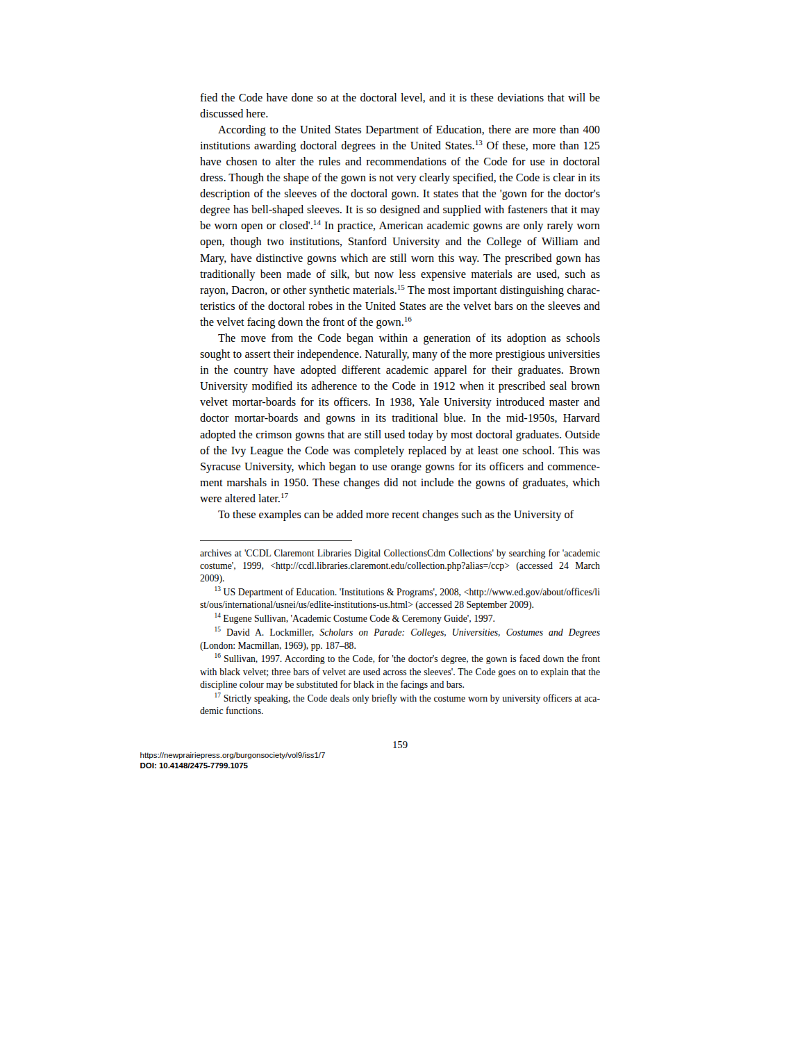fied the Code have done so at the doctoral level, and it is these deviations that will be discussed here.
According to the United States Department of Education, there are more than 400 institutions awarding doctoral degrees in the United States.13 Of these, more than 125 have chosen to alter the rules and recommendations of the Code for use in doctoral dress. Though the shape of the gown is not very clearly specified, the Code is clear in its description of the sleeves of the doctoral gown. It states that the 'gown for the doctor's degree has bell-shaped sleeves. It is so designed and supplied with fasteners that it may be worn open or closed'.14 In practice, American academic gowns are only rarely worn open, though two institutions, Stanford University and the College of William and Mary, have distinctive gowns which are still worn this way. The prescribed gown has traditionally been made of silk, but now less expensive materials are used, such as rayon, Dacron, or other synthetic materials.15 The most important distinguishing characteristics of the doctoral robes in the United States are the velvet bars on the sleeves and the velvet facing down the front of the gown.16
The move from the Code began within a generation of its adoption as schools sought to assert their independence. Naturally, many of the more prestigious universities in the country have adopted different academic apparel for their graduates. Brown University modified its adherence to the Code in 1912 when it prescribed seal brown velvet mortar-boards for its officers. In 1938, Yale University introduced master and doctor mortar-boards and gowns in its traditional blue. In the mid-1950s, Harvard adopted the crimson gowns that are still used today by most doctoral graduates. Outside of the Ivy League the Code was completely replaced by at least one school. This was Syracuse University, which began to use orange gowns for its officers and commencement marshals in 1950. These changes did not include the gowns of graduates, which were altered later.17
To these examples can be added more recent changes such as the University of
archives at 'CCDL Claremont Libraries Digital CollectionsCdm Collections' by searching for 'academic costume', 1999, <http://ccdl.libraries.claremont.edu/collection.php?alias=/ccp> (accessed 24 March 2009).
13 US Department of Education. 'Institutions & Programs', 2008, <http://www.ed.gov/about/offices/list/ous/international/usnei/us/edlite-institutions-us.html> (accessed 28 September 2009).
14 Eugene Sullivan, 'Academic Costume Code & Ceremony Guide', 1997.
15 David A. Lockmiller, Scholars on Parade: Colleges, Universities, Costumes and Degrees (London: Macmillan, 1969), pp. 187–88.
16 Sullivan, 1997. According to the Code, for 'the doctor's degree, the gown is faced down the front with black velvet; three bars of velvet are used across the sleeves'. The Code goes on to explain that the discipline colour may be substituted for black in the facings and bars.
17 Strictly speaking, the Code deals only briefly with the costume worn by university officers at academic functions.
159
https://newprairiepress.org/burgonsociety/vol9/iss1/7
DOI: 10.4148/2475-7799.1075